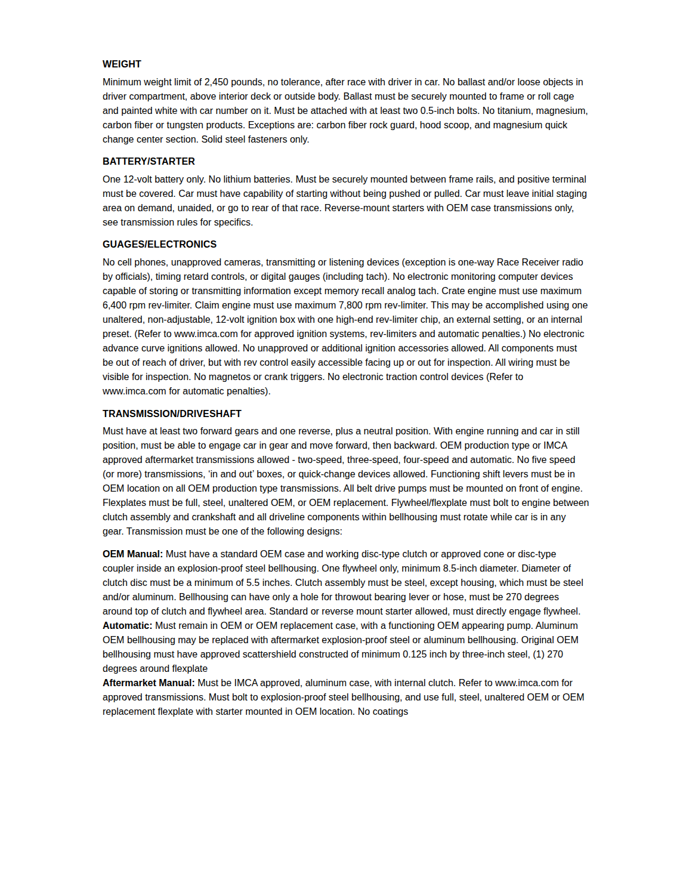WEIGHT
Minimum weight limit of 2,450 pounds, no tolerance, after race with driver in car. No ballast and/or loose objects in driver compartment, above interior deck or outside body. Ballast must be securely mounted to frame or roll cage and painted white with car number on it. Must be attached with at least two 0.5-inch bolts. No titanium, magnesium, carbon fiber or tungsten products. Exceptions are: carbon fiber rock guard, hood scoop, and magnesium quick change center section. Solid steel fasteners only.
BATTERY/STARTER
One 12-volt battery only. No lithium batteries. Must be securely mounted between frame rails, and positive terminal must be covered. Car must have capability of starting without being pushed or pulled. Car must leave initial staging area on demand, unaided, or go to rear of that race. Reverse-mount starters with OEM case transmissions only, see transmission rules for specifics.
GUAGES/ELECTRONICS
No cell phones, unapproved cameras, transmitting or listening devices (exception is one-way Race Receiver radio by officials), timing retard controls, or digital gauges (including tach). No electronic monitoring computer devices capable of storing or transmitting information except memory recall analog tach. Crate engine must use maximum 6,400 rpm rev-limiter. Claim engine must use maximum 7,800 rpm rev-limiter. This may be accomplished using one unaltered, non-adjustable, 12-volt ignition box with one high-end rev-limiter chip, an external setting, or an internal preset. (Refer to www.imca.com for approved ignition systems, rev-limiters and automatic penalties.) No electronic advance curve ignitions allowed. No unapproved or additional ignition accessories allowed. All components must be out of reach of driver, but with rev control easily accessible facing up or out for inspection. All wiring must be visible for inspection. No magnetos or crank triggers. No electronic traction control devices (Refer to www.imca.com for automatic penalties).
TRANSMISSION/DRIVESHAFT
Must have at least two forward gears and one reverse, plus a neutral position. With engine running and car in still position, must be able to engage car in gear and move forward, then backward. OEM production type or IMCA approved aftermarket transmissions allowed - two-speed, three-speed, four-speed and automatic. No five speed (or more) transmissions, ‘in and out’ boxes, or quick-change devices allowed. Functioning shift levers must be in OEM location on all OEM production type transmissions. All belt drive pumps must be mounted on front of engine. Flexplates must be full, steel, unaltered OEM, or OEM replacement. Flywheel/flexplate must bolt to engine between clutch assembly and crankshaft and all driveline components within bellhousing must rotate while car is in any gear. Transmission must be one of the following designs:
OEM Manual: Must have a standard OEM case and working disc-type clutch or approved cone or disc-type coupler inside an explosion-proof steel bellhousing. One flywheel only, minimum 8.5-inch diameter. Diameter of clutch disc must be a minimum of 5.5 inches. Clutch assembly must be steel, except housing, which must be steel and/or aluminum. Bellhousing can have only a hole for throwout bearing lever or hose, must be 270 degrees around top of clutch and flywheel area. Standard or reverse mount starter allowed, must directly engage flywheel.
Automatic: Must remain in OEM or OEM replacement case, with a functioning OEM appearing pump. Aluminum OEM bellhousing may be replaced with aftermarket explosion-proof steel or aluminum bellhousing. Original OEM bellhousing must have approved scattershield constructed of minimum 0.125 inch by three-inch steel, (1) 270 degrees around flexplate
Aftermarket Manual: Must be IMCA approved, aluminum case, with internal clutch. Refer to www.imca.com for approved transmissions. Must bolt to explosion-proof steel bellhousing, and use full, steel, unaltered OEM or OEM replacement flexplate with starter mounted in OEM location. No coatings